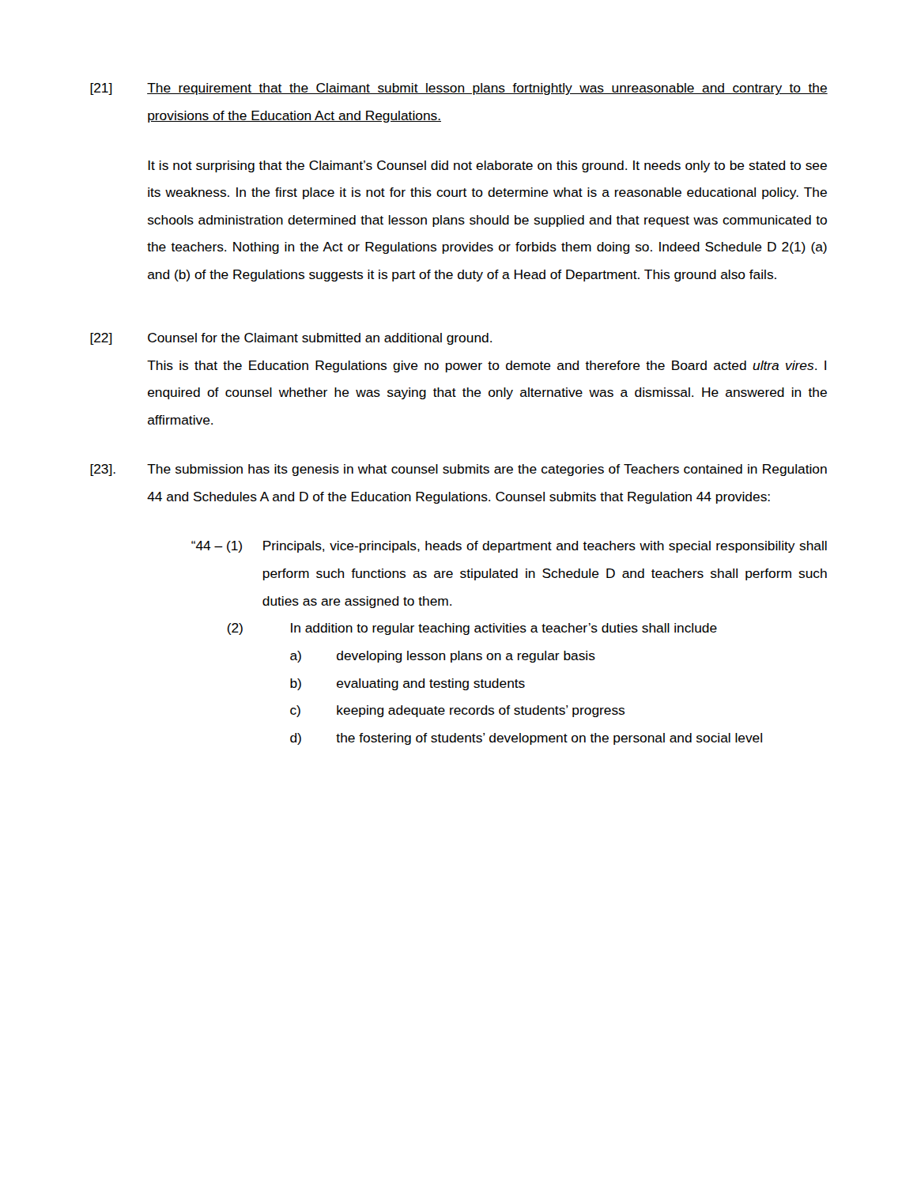[21]
The requirement that the Claimant submit lesson plans fortnightly was unreasonable and contrary to the provisions of the Education Act and Regulations.
It is not surprising that the Claimant’s Counsel did not elaborate on this ground. It needs only to be stated to see its weakness. In the first place it is not for this court to determine what is a reasonable educational policy. The schools administration determined that lesson plans should be supplied and that request was communicated to the teachers. Nothing in the Act or Regulations provides or forbids them doing so. Indeed Schedule D 2(1) (a) and (b) of the Regulations suggests it is part of the duty of a Head of Department. This ground also fails.
[22]
Counsel for the Claimant submitted an additional ground.
This is that the Education Regulations give no power to demote and therefore the Board acted ultra vires. I enquired of counsel whether he was saying that the only alternative was a dismissal. He answered in the affirmative.
[23].
The submission has its genesis in what counsel submits are the categories of Teachers contained in Regulation 44 and Schedules A and D of the Education Regulations. Counsel submits that Regulation 44 provides:
“44 – (1)
Principals, vice-principals, heads of department and teachers with special responsibility shall perform such functions as are stipulated in Schedule D and teachers shall perform such duties as are assigned to them.
(2)
In addition to regular teaching activities a teacher’s duties shall include
a)
developing lesson plans on a regular basis
b)
evaluating and testing students
c)
keeping adequate records of students’ progress
d)
the fostering of students’ development on the personal and social level